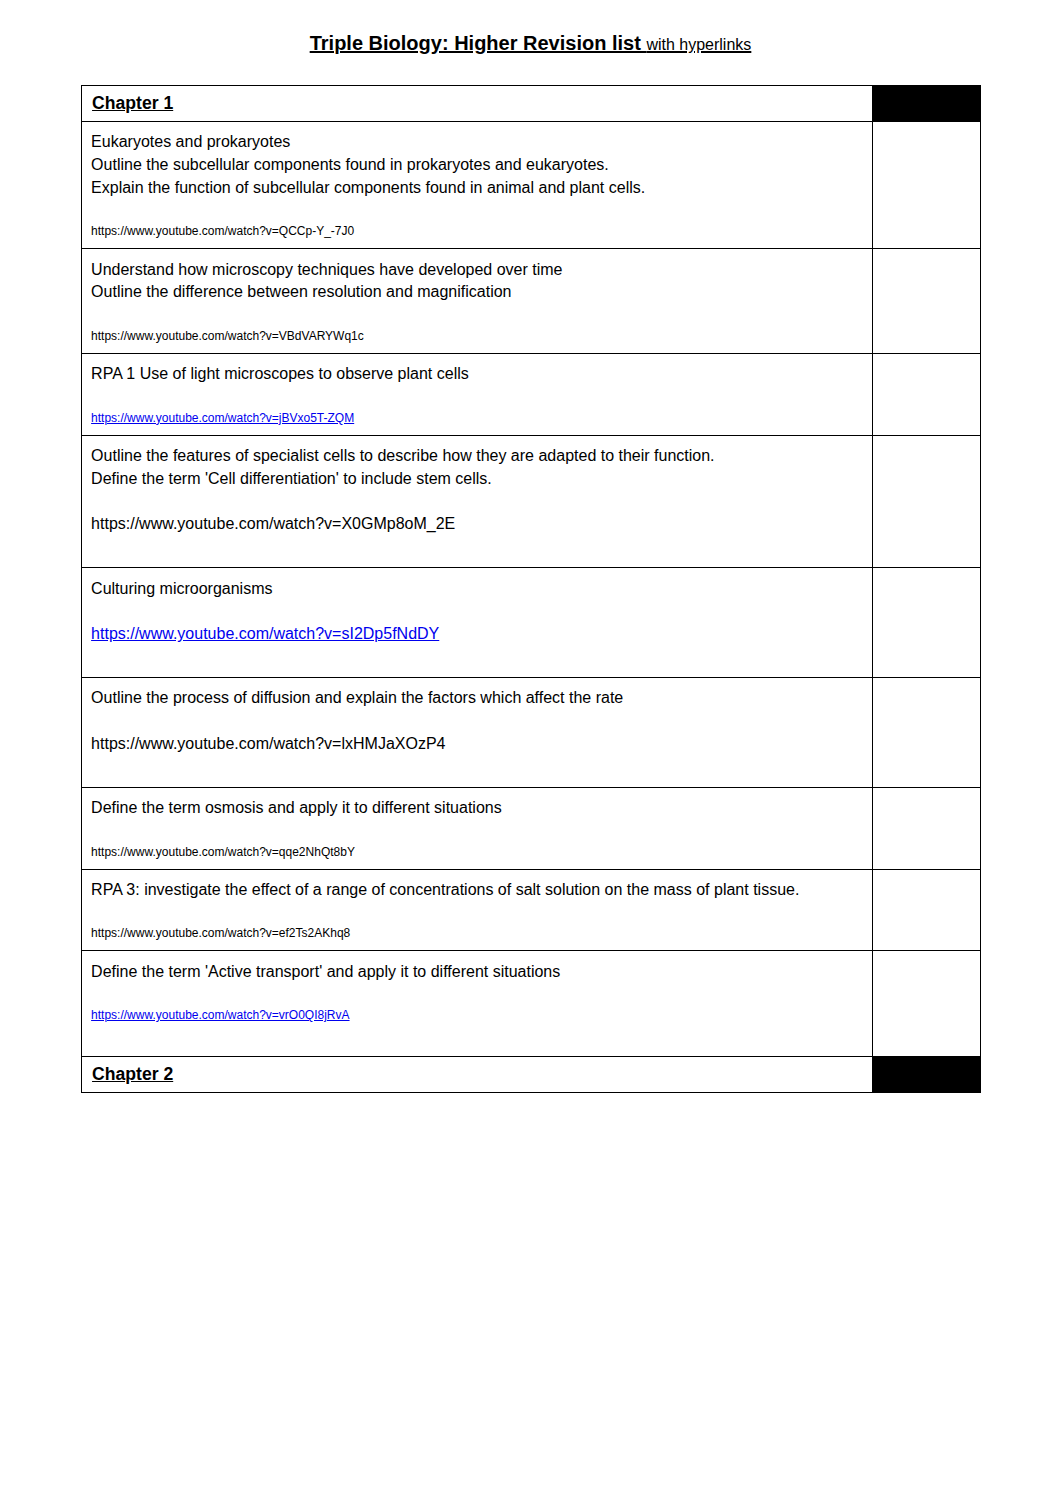Triple Biology: Higher Revision list with hyperlinks
| Chapter 1 | |
| Eukaryotes and prokaryotes Outline the subcellular components found in prokaryotes and eukaryotes. Explain the function of subcellular components found in animal and plant cells. https://www.youtube.com/watch?v=QCCp-Y_-7J0 | |
| Understand how microscopy techniques have developed over time Outline the difference between resolution and magnification https://www.youtube.com/watch?v=VBdVARYWq1c | |
| RPA 1 Use of light microscopes to observe plant cells https://www.youtube.com/watch?v=jBVxo5T-ZQM | |
| Outline the features of specialist cells to describe how they are adapted to their function. Define the term 'Cell differentiation' to include stem cells. https://www.youtube.com/watch?v=X0GMp8oM_2E | |
| Culturing microorganisms https://www.youtube.com/watch?v=sI2Dp5fNdDY | |
| Outline the process of diffusion and explain the factors which affect the rate https://www.youtube.com/watch?v=lxHMJaXOzP4 | |
| Define the term osmosis and apply it to different situations https://www.youtube.com/watch?v=qqe2NhQt8bY | |
| RPA 3: investigate the effect of a range of concentrations of salt solution on the mass of plant tissue. https://www.youtube.com/watch?v=ef2Ts2AKhq8 | |
| Define the term 'Active transport' and apply it to different situations https://www.youtube.com/watch?v=vrO0QI8jRvA | |
| Chapter 2 | |